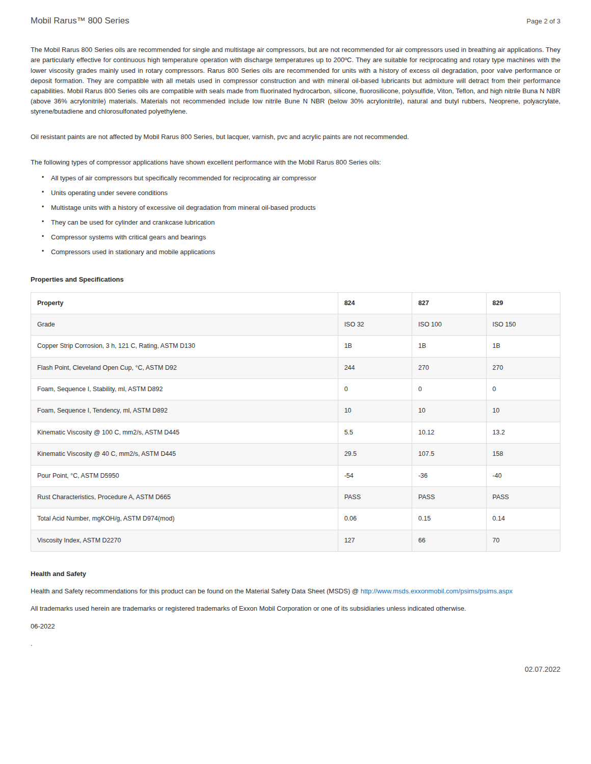Mobil Rarus™ 800 Series
Page 2 of 3
The Mobil Rarus 800 Series oils are recommended for single and multistage air compressors, but are not recommended for air compressors used in breathing air applications. They are particularly effective for continuous high temperature operation with discharge temperatures up to 200ºC. They are suitable for reciprocating and rotary type machines with the lower viscosity grades mainly used in rotary compressors. Rarus 800 Series oils are recommended for units with a history of excess oil degradation, poor valve performance or deposit formation. They are compatible with all metals used in compressor construction and with mineral oil-based lubricants but admixture will detract from their performance capabilities. Mobil Rarus 800 Series oils are compatible with seals made from fluorinated hydrocarbon, silicone, fluorosilicone, polysulfide, Viton, Teflon, and high nitrile Buna N NBR (above 36% acrylonitrile) materials. Materials not recommended include low nitrile Bune N NBR (below 30% acrylonitrile), natural and butyl rubbers, Neoprene, polyacrylate, styrene/butadiene and chlorosulfonated polyethylene.
Oil resistant paints are not affected by Mobil Rarus 800 Series, but lacquer, varnish, pvc and acrylic paints are not recommended.
The following types of compressor applications have shown excellent performance with the Mobil Rarus 800 Series oils:
All types of air compressors but specifically recommended for reciprocating air compressor
Units operating under severe conditions
Multistage units with a history of excessive oil degradation from mineral oil-based products
They can be used for cylinder and crankcase lubrication
Compressor systems with critical gears and bearings
Compressors used in stationary and mobile applications
Properties and Specifications
| Property | 824 | 827 | 829 |
| --- | --- | --- | --- |
| Grade | ISO 32 | ISO 100 | ISO 150 |
| Copper Strip Corrosion, 3 h, 121 C, Rating, ASTM D130 | 1B | 1B | 1B |
| Flash Point, Cleveland Open Cup, °C, ASTM D92 | 244 | 270 | 270 |
| Foam, Sequence I, Stability, ml, ASTM D892 | 0 | 0 | 0 |
| Foam, Sequence I, Tendency, ml, ASTM D892 | 10 | 10 | 10 |
| Kinematic Viscosity @ 100 C, mm2/s, ASTM D445 | 5.5 | 10.12 | 13.2 |
| Kinematic Viscosity @ 40 C, mm2/s, ASTM D445 | 29.5 | 107.5 | 158 |
| Pour Point, °C, ASTM D5950 | -54 | -36 | -40 |
| Rust Characteristics, Procedure A, ASTM D665 | PASS | PASS | PASS |
| Total Acid Number, mgKOH/g, ASTM D974(mod) | 0.06 | 0.15 | 0.14 |
| Viscosity Index, ASTM D2270 | 127 | 66 | 70 |
Health and Safety
Health and Safety recommendations for this product can be found on the Material Safety Data Sheet (MSDS) @ http://www.msds.exxonmobil.com/psims/psims.aspx
All trademarks used herein are trademarks or registered trademarks of Exxon Mobil Corporation or one of its subsidiaries unless indicated otherwise.
06-2022
.
02.07.2022